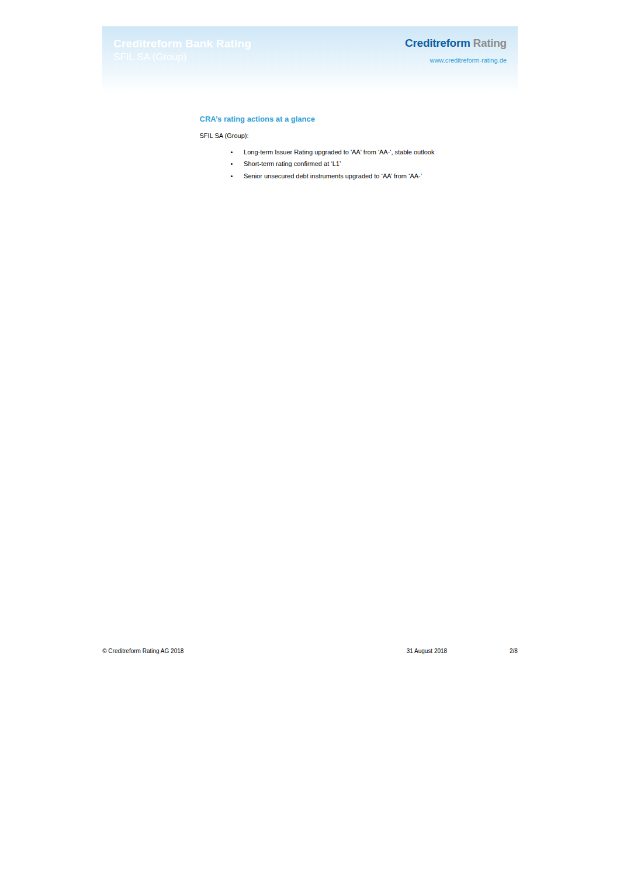Creditreform Bank Rating
SFIL SA (Group)
Creditreform Rating
www.creditreform-rating.de
CRA’s rating actions at a glance
SFIL SA (Group):
Long-term Issuer Rating upgraded to 'AA' from 'AA-', stable outlook
Short-term rating confirmed at ‘L1’
Senior unsecured debt instruments upgraded to ‘AA’ from ‘AA-’
| © Creditreform Rating AG 2018 | 31 August 2018 | 2/8 |